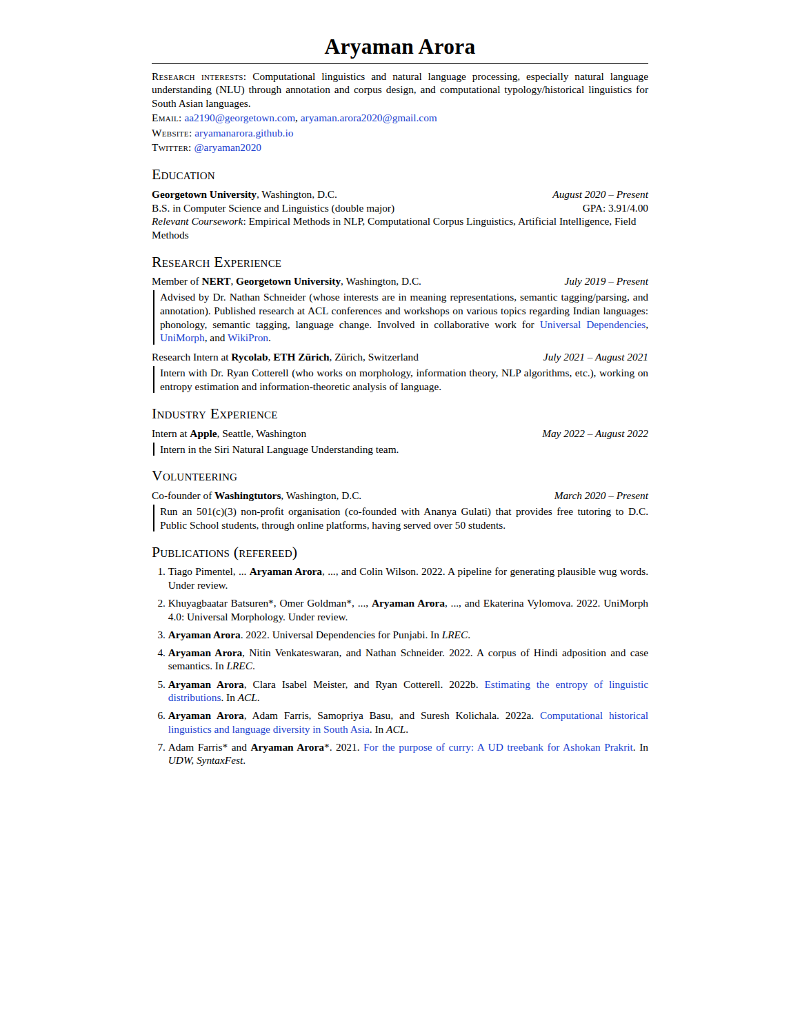Aryaman Arora
Research interests: Computational linguistics and natural language processing, especially natural language understanding (NLU) through annotation and corpus design, and computational typology/historical linguistics for South Asian languages.
Email: aa2190@georgetown.com, aryaman.arora2020@gmail.com
Website: aryamanarora.github.io
Twitter: @aryaman2020
Education
Georgetown University, Washington, D.C.
August 2020 – Present
B.S. in Computer Science and Linguistics (double major)
GPA: 3.91/4.00
Relevant Coursework: Empirical Methods in NLP, Computational Corpus Linguistics, Artificial Intelligence, Field Methods
Research Experience
Member of NERT, Georgetown University, Washington, D.C.
July 2019 – Present
Advised by Dr. Nathan Schneider (whose interests are in meaning representations, semantic tagging/parsing, and annotation). Published research at ACL conferences and workshops on various topics regarding Indian languages: phonology, semantic tagging, language change. Involved in collaborative work for Universal Dependencies, UniMorph, and WikiPron.
Research Intern at Rycolab, ETH Zürich, Zürich, Switzerland
July 2021 – August 2021
Intern with Dr. Ryan Cotterell (who works on morphology, information theory, NLP algorithms, etc.), working on entropy estimation and information-theoretic analysis of language.
Industry Experience
Intern at Apple, Seattle, Washington
May 2022 – August 2022
Intern in the Siri Natural Language Understanding team.
Volunteering
Co-founder of Washingtutors, Washington, D.C.
March 2020 – Present
Run an 501(c)(3) non-profit organisation (co-founded with Ananya Gulati) that provides free tutoring to D.C. Public School students, through online platforms, having served over 50 students.
Publications (refereed)
Tiago Pimentel, ... Aryaman Arora, ..., and Colin Wilson. 2022. A pipeline for generating plausible wug words. Under review.
Khuyagbaatar Batsuren*, Omer Goldman*, ..., Aryaman Arora, ..., and Ekaterina Vylomova. 2022. UniMorph 4.0: Universal Morphology. Under review.
Aryaman Arora. 2022. Universal Dependencies for Punjabi. In LREC.
Aryaman Arora, Nitin Venkateswaran, and Nathan Schneider. 2022. A corpus of Hindi adposition and case semantics. In LREC.
Aryaman Arora, Clara Isabel Meister, and Ryan Cotterell. 2022b. Estimating the entropy of linguistic distributions. In ACL.
Aryaman Arora, Adam Farris, Samopriya Basu, and Suresh Kolichala. 2022a. Computational historical linguistics and language diversity in South Asia. In ACL.
Adam Farris* and Aryaman Arora*. 2021. For the purpose of curry: A UD treebank for Ashokan Prakrit. In UDW, SyntaxFest.